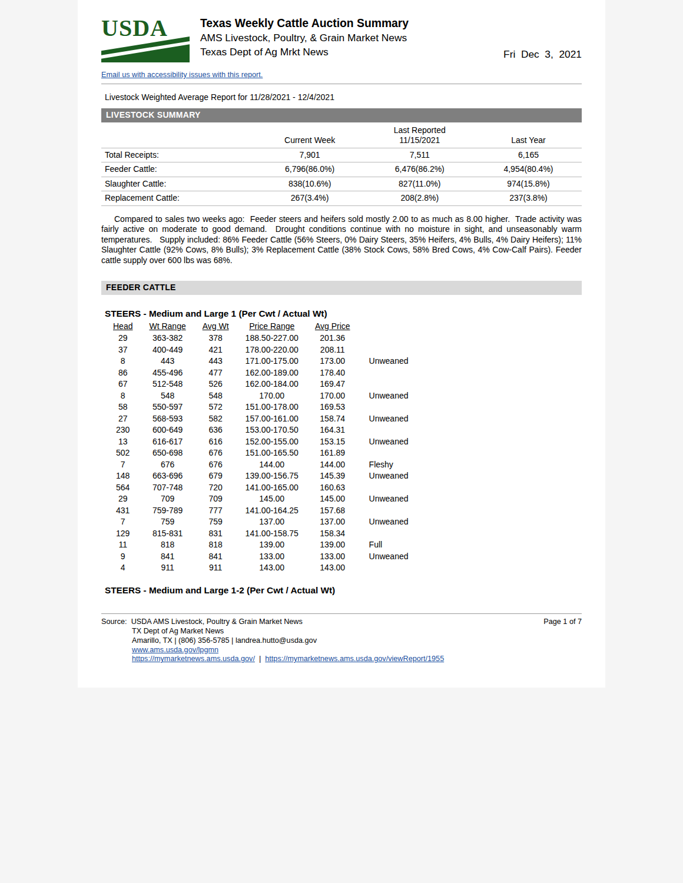USDA
Texas Weekly Cattle Auction Summary
AMS Livestock, Poultry, & Grain Market News
Texas Dept of Ag Mrkt News
Fri Dec 3, 2021
Email us with accessibility issues with this report.
Livestock Weighted Average Report for 11/28/2021 - 12/4/2021
LIVESTOCK SUMMARY
| | Current Week | Last Reported 11/15/2021 | Last Year |
| --- | --- | --- | --- |
| Total Receipts: | 7,901 | 7,511 | 6,165 |
| Feeder Cattle: | 6,796(86.0%) | 6,476(86.2%) | 4,954(80.4%) |
| Slaughter Cattle: | 838(10.6%) | 827(11.0%) | 974(15.8%) |
| Replacement Cattle: | 267(3.4%) | 208(2.8%) | 237(3.8%) |
Compared to sales two weeks ago: Feeder steers and heifers sold mostly 2.00 to as much as 8.00 higher. Trade activity was fairly active on moderate to good demand. Drought conditions continue with no moisture in sight, and unseasonably warm temperatures. Supply included: 86% Feeder Cattle (56% Steers, 0% Dairy Steers, 35% Heifers, 4% Bulls, 4% Dairy Heifers); 11% Slaughter Cattle (92% Cows, 8% Bulls); 3% Replacement Cattle (38% Stock Cows, 58% Bred Cows, 4% Cow-Calf Pairs). Feeder cattle supply over 600 lbs was 68%.
FEEDER CATTLE
STEERS - Medium and Large 1 (Per Cwt / Actual Wt)
| Head | Wt Range | Avg Wt | Price Range | Avg Price | |
| --- | --- | --- | --- | --- | --- |
| 29 | 363-382 | 378 | 188.50-227.00 | 201.36 | |
| 37 | 400-449 | 421 | 178.00-220.00 | 208.11 | |
| 8 | 443 | 443 | 171.00-175.00 | 173.00 | Unweaned |
| 86 | 455-496 | 477 | 162.00-189.00 | 178.40 | |
| 67 | 512-548 | 526 | 162.00-184.00 | 169.47 | |
| 8 | 548 | 548 | 170.00 | 170.00 | Unweaned |
| 58 | 550-597 | 572 | 151.00-178.00 | 169.53 | |
| 27 | 568-593 | 582 | 157.00-161.00 | 158.74 | Unweaned |
| 230 | 600-649 | 636 | 153.00-170.50 | 164.31 | |
| 13 | 616-617 | 616 | 152.00-155.00 | 153.15 | Unweaned |
| 502 | 650-698 | 676 | 151.00-165.50 | 161.89 | |
| 7 | 676 | 676 | 144.00 | 144.00 | Fleshy |
| 148 | 663-696 | 679 | 139.00-156.75 | 145.39 | Unweaned |
| 564 | 707-748 | 720 | 141.00-165.00 | 160.63 | |
| 29 | 709 | 709 | 145.00 | 145.00 | Unweaned |
| 431 | 759-789 | 777 | 141.00-164.25 | 157.68 | |
| 7 | 759 | 759 | 137.00 | 137.00 | Unweaned |
| 129 | 815-831 | 831 | 141.00-158.75 | 158.34 | |
| 11 | 818 | 818 | 139.00 | 139.00 | Full |
| 9 | 841 | 841 | 133.00 | 133.00 | Unweaned |
| 4 | 911 | 911 | 143.00 | 143.00 | |
STEERS - Medium and Large 1-2 (Per Cwt / Actual Wt)
Source: USDA AMS Livestock, Poultry & Grain Market News
TX Dept of Ag Market News
Amarillo, TX | (806) 356-5785 | landrea.hutto@usda.gov
www.ams.usda.gov/lpgmn
https://mymarketnews.ams.usda.gov/ | https://mymarketnews.ams.usda.gov/viewReport/1955
Page 1 of 7